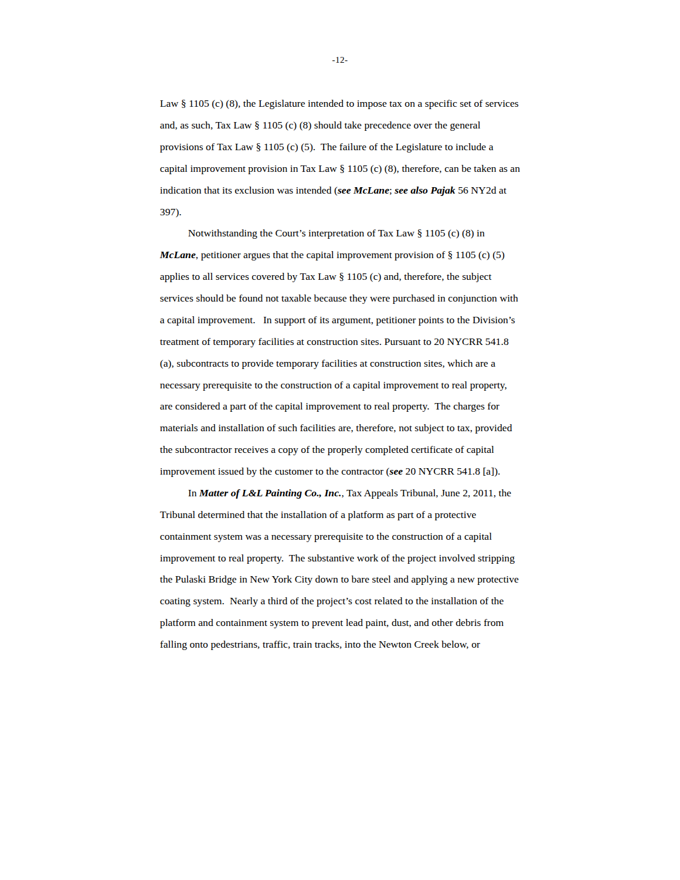-12-
Law § 1105 (c) (8), the Legislature intended to impose tax on a specific set of services and, as such, Tax Law § 1105 (c) (8) should take precedence over the general provisions of Tax Law § 1105 (c) (5). The failure of the Legislature to include a capital improvement provision in Tax Law § 1105 (c) (8), therefore, can be taken as an indication that its exclusion was intended (see McLane; see also Pajak 56 NY2d at 397).
Notwithstanding the Court’s interpretation of Tax Law § 1105 (c) (8) in McLane, petitioner argues that the capital improvement provision of § 1105 (c) (5) applies to all services covered by Tax Law § 1105 (c) and, therefore, the subject services should be found not taxable because they were purchased in conjunction with a capital improvement. In support of its argument, petitioner points to the Division’s treatment of temporary facilities at construction sites. Pursuant to 20 NYCRR 541.8 (a), subcontracts to provide temporary facilities at construction sites, which are a necessary prerequisite to the construction of a capital improvement to real property, are considered a part of the capital improvement to real property. The charges for materials and installation of such facilities are, therefore, not subject to tax, provided the subcontractor receives a copy of the properly completed certificate of capital improvement issued by the customer to the contractor (see 20 NYCRR 541.8 [a]).
In Matter of L&L Painting Co., Inc., Tax Appeals Tribunal, June 2, 2011, the Tribunal determined that the installation of a platform as part of a protective containment system was a necessary prerequisite to the construction of a capital improvement to real property. The substantive work of the project involved stripping the Pulaski Bridge in New York City down to bare steel and applying a new protective coating system. Nearly a third of the project’s cost related to the installation of the platform and containment system to prevent lead paint, dust, and other debris from falling onto pedestrians, traffic, train tracks, into the Newton Creek below, or